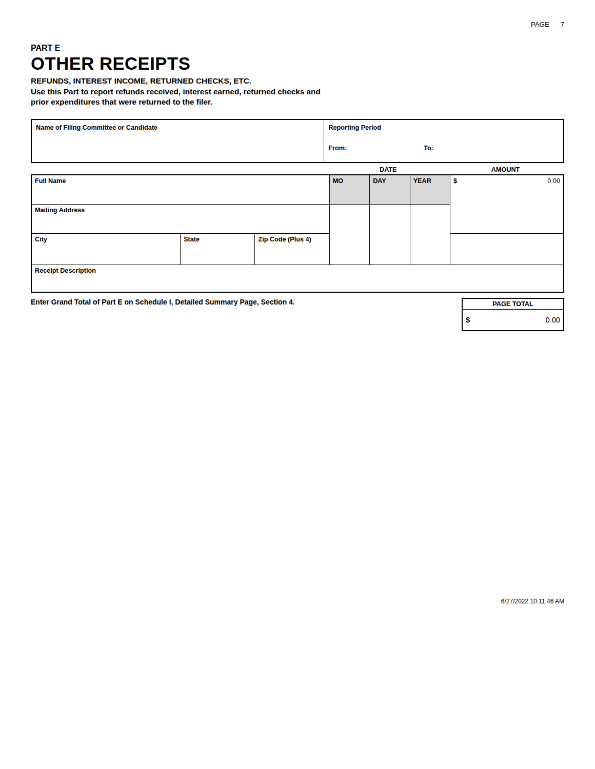PAGE 7
PART E
OTHER RECEIPTS
REFUNDS, INTEREST INCOME, RETURNED CHECKS, ETC.
Use this Part to report refunds received, interest earned, returned checks and
prior expenditures that were returned to the filer.
| Name of Filing Committee or Candidate | Reporting Period From: To: |
| | DATE | AMOUNT |
| Full Name | MO | DAY | YEAR | $ 0.00 |
| Mailing Address | | | |
| City | State | Zip Code (Plus 4) | |
| Receipt Description |
| Enter Grand Total of Part E on Schedule I, Detailed Summary Page, Section 4. | / PAGE TOTAL / / $ 0.00 / |
6/27/2022 10:11:46 AM